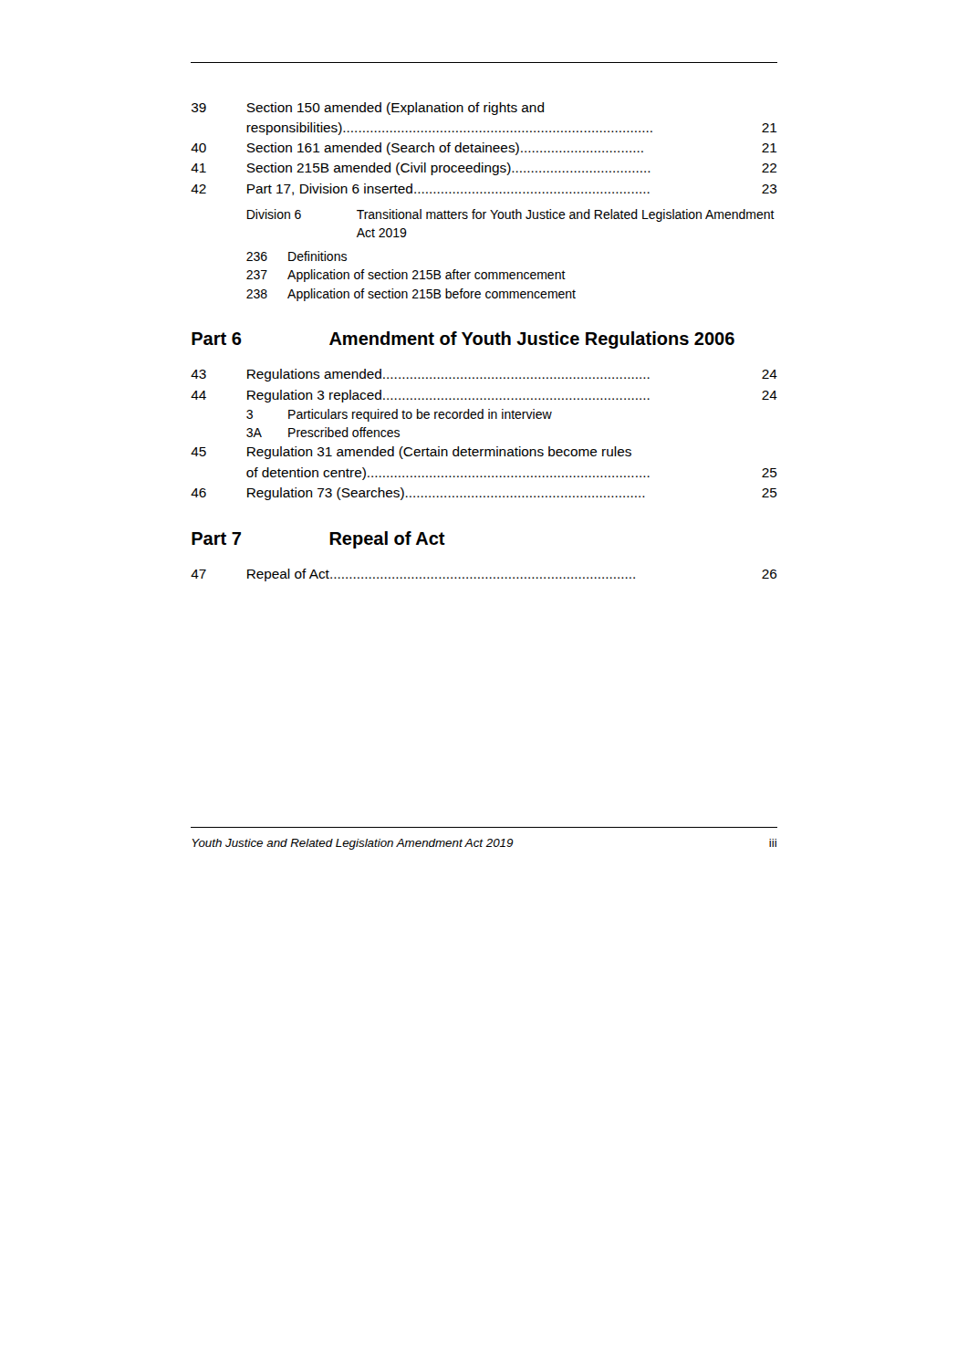| 39 | Section 150 amended (Explanation of rights and | |
| | responsibilities) ................................................................................ | 21 |
| 40 | Section 161 amended (Search of detainees) ................................ | 21 |
| 41 | Section 215B amended (Civil proceedings) .................................... | 22 |
| 42 | Part 17, Division 6 inserted ............................................................. | 23 |
Division 6
Transitional matters for Youth Justice and Related Legislation Amendment Act 2019
| 236 | Definitions |
| 237 | Application of section 215B after commencement |
| 238 | Application of section 215B before commencement |
Part 6
Amendment of Youth Justice Regulations 2006
| 43 | Regulations amended ..................................................................... | 24 |
| 44 | Regulation 3 replaced ..................................................................... | 24 |
| 3 | Particulars required to be recorded in interview |
| 3A | Prescribed offences |
| 45 | Regulation 31 amended (Certain determinations become rules | |
| | of detention centre) ......................................................................... | 25 |
| 46 | Regulation 73 (Searches) .............................................................. | 25 |
Part 7
Repeal of Act
| 47 | Repeal of Act ............................................................................... | 26 |
Youth Justice and Related Legislation Amendment Act 2019
iii